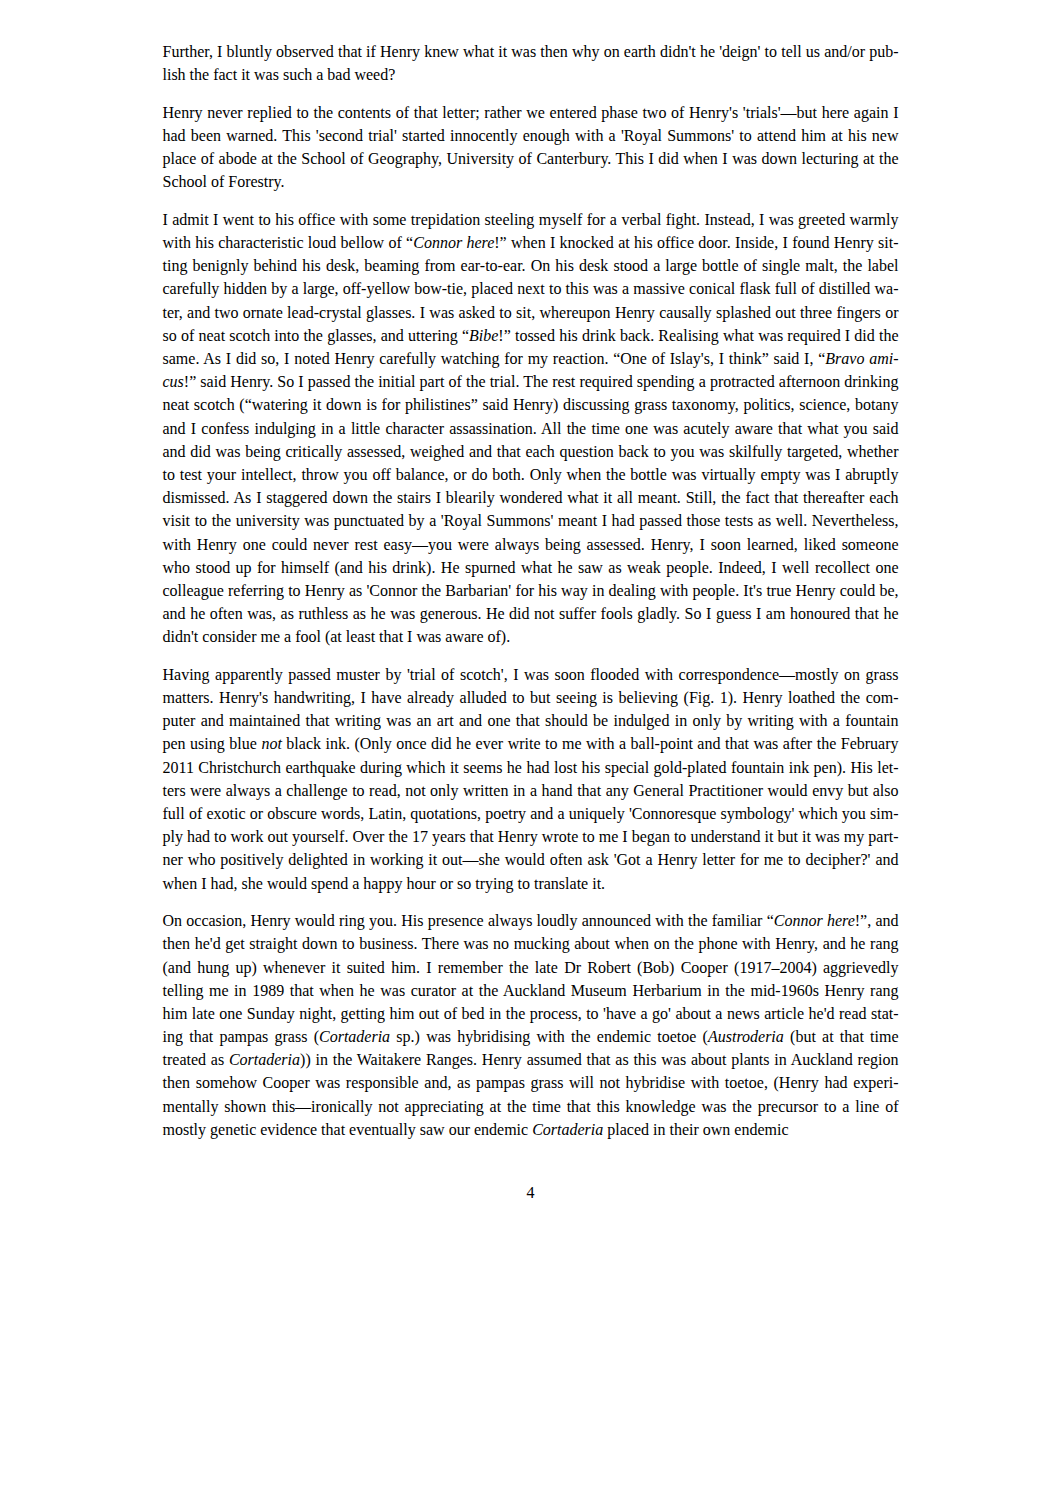Further, I bluntly observed that if Henry knew what it was then why on earth didn't he 'deign' to tell us and/or publish the fact it was such a bad weed?
Henry never replied to the contents of that letter; rather we entered phase two of Henry's 'trials'—but here again I had been warned. This 'second trial' started innocently enough with a 'Royal Summons' to attend him at his new place of abode at the School of Geography, University of Canterbury. This I did when I was down lecturing at the School of Forestry.
I admit I went to his office with some trepidation steeling myself for a verbal fight. Instead, I was greeted warmly with his characteristic loud bellow of “Connor here!” when I knocked at his office door. Inside, I found Henry sitting benignly behind his desk, beaming from ear-to-ear. On his desk stood a large bottle of single malt, the label carefully hidden by a large, off-yellow bow-tie, placed next to this was a massive conical flask full of distilled water, and two ornate lead-crystal glasses. I was asked to sit, whereupon Henry causally splashed out three fingers or so of neat scotch into the glasses, and uttering “Bibe!” tossed his drink back. Realising what was required I did the same. As I did so, I noted Henry carefully watching for my reaction. “One of Islay's, I think” said I, “Bravo amicus!” said Henry. So I passed the initial part of the trial. The rest required spending a protracted afternoon drinking neat scotch (“watering it down is for philistines” said Henry) discussing grass taxonomy, politics, science, botany and I confess indulging in a little character assassination. All the time one was acutely aware that what you said and did was being critically assessed, weighed and that each question back to you was skilfully targeted, whether to test your intellect, throw you off balance, or do both. Only when the bottle was virtually empty was I abruptly dismissed. As I staggered down the stairs I blearily wondered what it all meant. Still, the fact that thereafter each visit to the university was punctuated by a 'Royal Summons' meant I had passed those tests as well. Nevertheless, with Henry one could never rest easy—you were always being assessed. Henry, I soon learned, liked someone who stood up for himself (and his drink). He spurned what he saw as weak people. Indeed, I well recollect one colleague referring to Henry as 'Connor the Barbarian' for his way in dealing with people. It's true Henry could be, and he often was, as ruthless as he was generous. He did not suffer fools gladly. So I guess I am honoured that he didn't consider me a fool (at least that I was aware of).
Having apparently passed muster by 'trial of scotch', I was soon flooded with correspondence—mostly on grass matters. Henry's handwriting, I have already alluded to but seeing is believing (Fig. 1). Henry loathed the computer and maintained that writing was an art and one that should be indulged in only by writing with a fountain pen using blue not black ink. (Only once did he ever write to me with a ball-point and that was after the February 2011 Christchurch earthquake during which it seems he had lost his special gold-plated fountain ink pen). His letters were always a challenge to read, not only written in a hand that any General Practitioner would envy but also full of exotic or obscure words, Latin, quotations, poetry and a uniquely 'Connoresque symbology' which you simply had to work out yourself. Over the 17 years that Henry wrote to me I began to understand it but it was my partner who positively delighted in working it out—she would often ask 'Got a Henry letter for me to decipher?' and when I had, she would spend a happy hour or so trying to translate it.
On occasion, Henry would ring you. His presence always loudly announced with the familiar “Connor here!”, and then he'd get straight down to business. There was no mucking about when on the phone with Henry, and he rang (and hung up) whenever it suited him. I remember the late Dr Robert (Bob) Cooper (1917–2004) aggrievedly telling me in 1989 that when he was curator at the Auckland Museum Herbarium in the mid-1960s Henry rang him late one Sunday night, getting him out of bed in the process, to 'have a go' about a news article he'd read stating that pampas grass (Cortaderia sp.) was hybridising with the endemic toetoe (Austroderia (but at that time treated as Cortaderia)) in the Waitakere Ranges. Henry assumed that as this was about plants in Auckland region then somehow Cooper was responsible and, as pampas grass will not hybridise with toetoe, (Henry had experimentally shown this—ironically not appreciating at the time that this knowledge was the precursor to a line of mostly genetic evidence that eventually saw our endemic Cortaderia placed in their own endemic
4